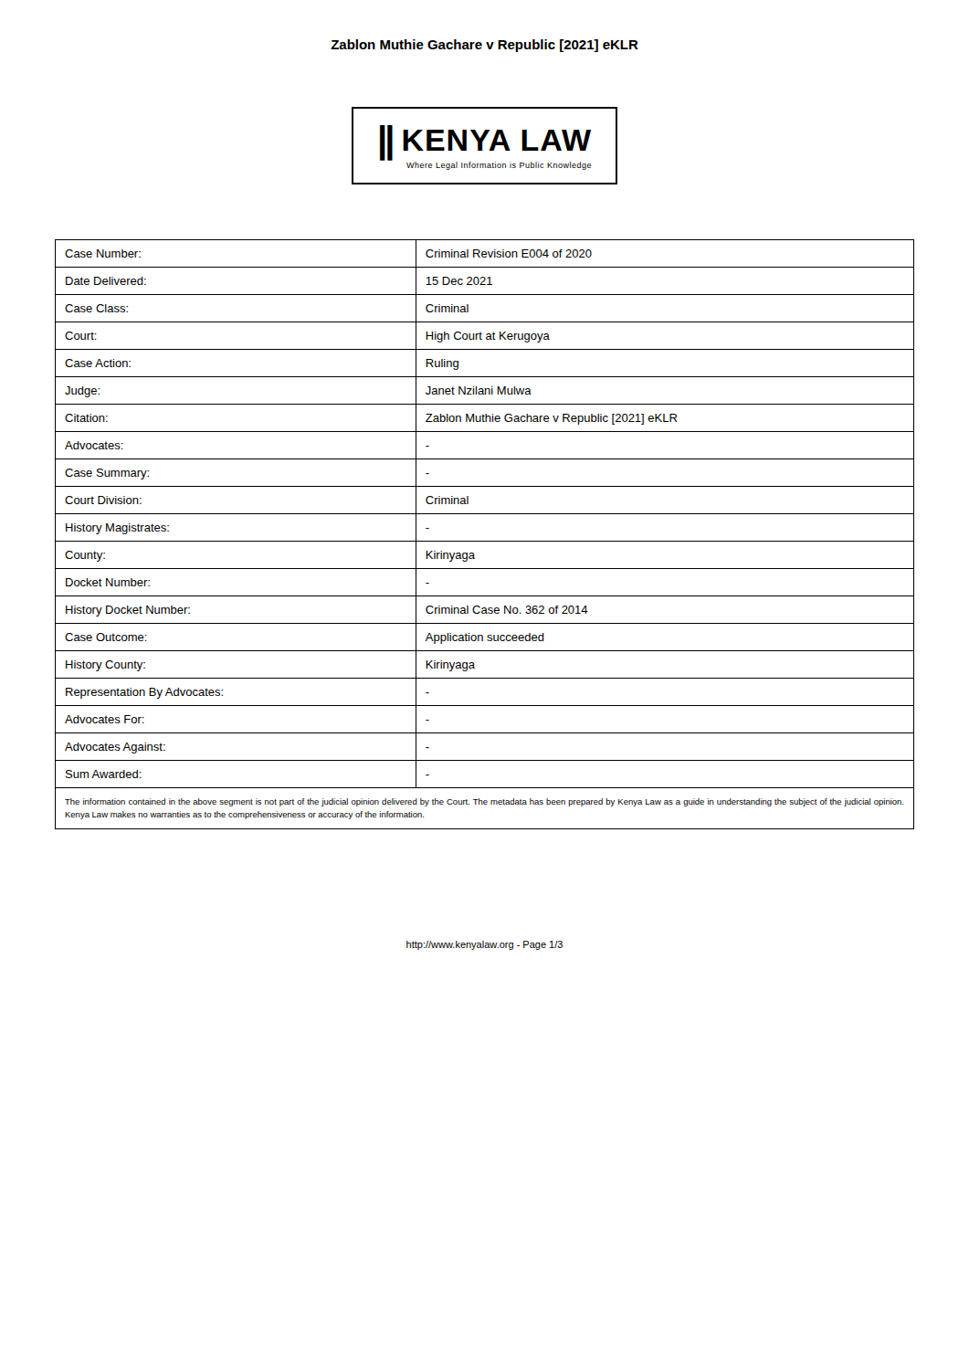Zablon Muthie Gachare v Republic [2021] eKLR
|| KENYA LAW
Where Legal Information is Public Knowledge
| Case Number: | Criminal Revision E004 of 2020 |
| Date Delivered: | 15 Dec 2021 |
| Case Class: | Criminal |
| Court: | High Court at Kerugoya |
| Case Action: | Ruling |
| Judge: | Janet Nzilani Mulwa |
| Citation: | Zablon Muthie Gachare v Republic [2021] eKLR |
| Advocates: | - |
| Case Summary: | - |
| Court Division: | Criminal |
| History Magistrates: | - |
| County: | Kirinyaga |
| Docket Number: | - |
| History Docket Number: | Criminal Case No. 362 of 2014 |
| Case Outcome: | Application succeeded |
| History County: | Kirinyaga |
| Representation By Advocates: | - |
| Advocates For: | - |
| Advocates Against: | - |
| Sum Awarded: | - |
The information contained in the above segment is not part of the judicial opinion delivered by the Court. The metadata has been prepared by Kenya Law as a guide in understanding the subject of the judicial opinion. Kenya Law makes no warranties as to the comprehensiveness or accuracy of the information.
http://www.kenyalaw.org - Page 1/3